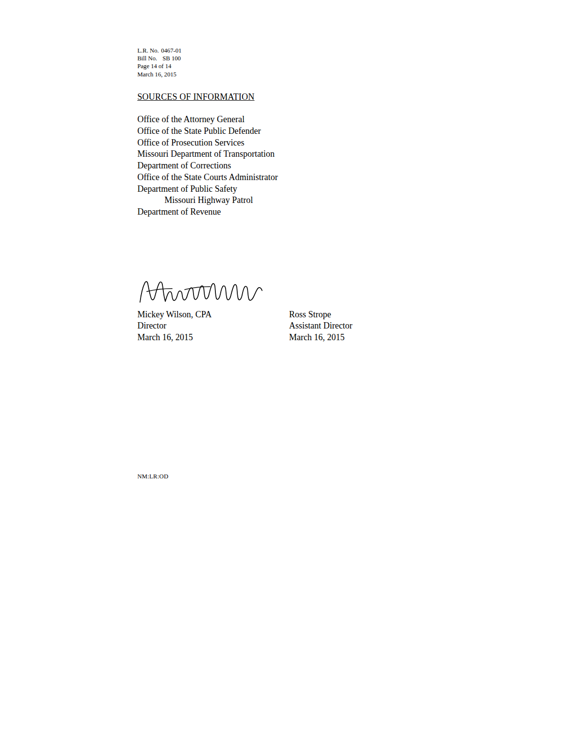L.R. No. 0467-01
Bill No. SB 100
Page 14 of 14
March 16, 2015
SOURCES OF INFORMATION
Office of the Attorney General
Office of the State Public Defender
Office of Prosecution Services
Missouri Department of Transportation
Department of Corrections
Office of the State Courts Administrator
Department of Public Safety
Missouri Highway Patrol
Department of Revenue
| Mickey Wilson, CPA | Ross Strope |
| Director | Assistant Director |
| March 16, 2015 | March 16, 2015 |
NM:LR:OD